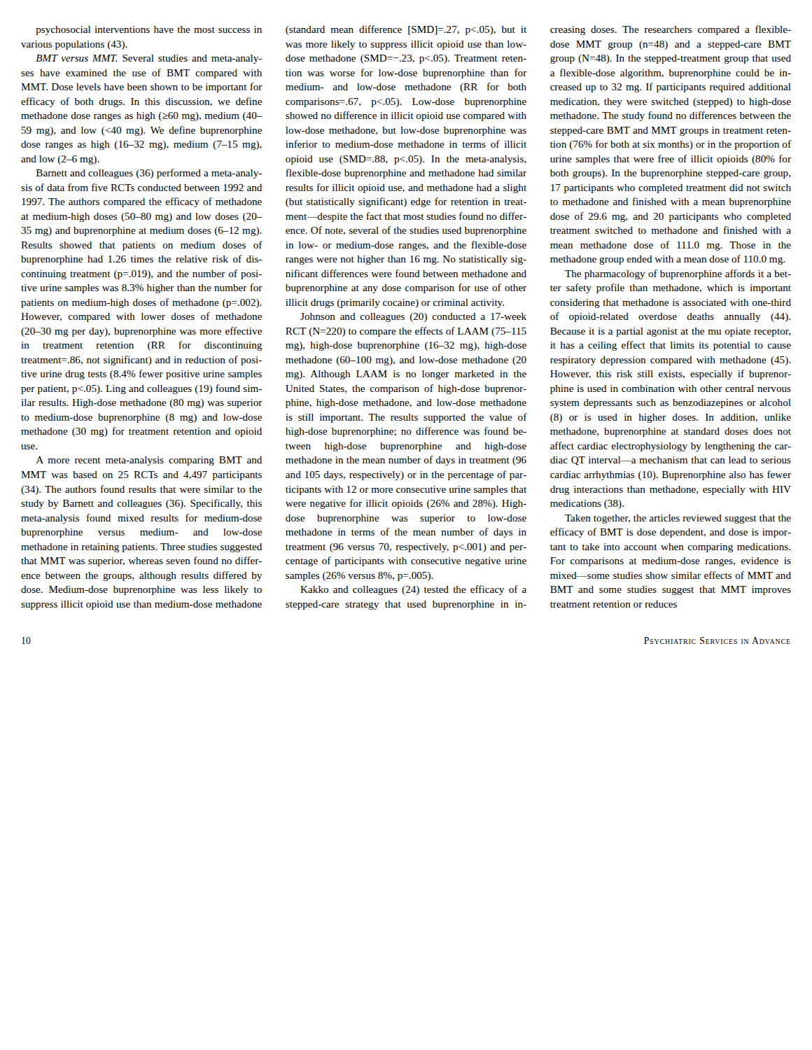psychosocial interventions have the most success in various populations (43).
BMT versus MMT. Several studies and meta-analyses have examined the use of BMT compared with MMT. Dose levels have been shown to be important for efficacy of both drugs. In this discussion, we define methadone dose ranges as high (≥60 mg), medium (40–59 mg), and low (<40 mg). We define buprenorphine dose ranges as high (16–32 mg), medium (7–15 mg), and low (2–6 mg).
Barnett and colleagues (36) performed a meta-analysis of data from five RCTs conducted between 1992 and 1997. The authors compared the efficacy of methadone at medium-high doses (50–80 mg) and low doses (20–35 mg) and buprenorphine at medium doses (6–12 mg). Results showed that patients on medium doses of buprenorphine had 1.26 times the relative risk of discontinuing treatment (p=.019), and the number of positive urine samples was 8.3% higher than the number for patients on medium-high doses of methadone (p=.002). However, compared with lower doses of methadone (20–30 mg per day), buprenorphine was more effective in treatment retention (RR for discontinuing treatment=.86, not significant) and in reduction of positive urine drug tests (8.4% fewer positive urine samples per patient, p<.05). Ling and colleagues (19) found similar results. High-dose methadone (80 mg) was superior to medium-dose buprenorphine (8 mg) and low-dose methadone (30 mg) for treatment retention and opioid use.
A more recent meta-analysis comparing BMT and MMT was based on 25 RCTs and 4,497 participants (34). The authors found results that were similar to the study by Barnett and colleagues (36). Specifically, this meta-analysis found mixed results for medium-dose buprenorphine versus medium- and low-dose methadone in retaining patients. Three studies suggested that MMT was superior, whereas seven found no difference between the groups, although results differed by dose. Medium-dose buprenorphine was less likely to suppress illicit opioid use than medium-dose methadone (standard mean difference [SMD]=.27, p<.05), but it was more likely to suppress illicit opioid use than low-dose methadone (SMD=−.23, p<.05). Treatment retention was worse for low-dose buprenorphine than for medium- and low-dose methadone (RR for both comparisons=.67, p<.05). Low-dose buprenorphine showed no difference in illicit opioid use compared with low-dose methadone, but low-dose buprenorphine was inferior to medium-dose methadone in terms of illicit opioid use (SMD=.88, p<.05). In the meta-analysis, flexible-dose buprenorphine and methadone had similar results for illicit opioid use, and methadone had a slight (but statistically significant) edge for retention in treatment—despite the fact that most studies found no difference. Of note, several of the studies used buprenorphine in low- or medium-dose ranges, and the flexible-dose ranges were not higher than 16 mg. No statistically significant differences were found between methadone and buprenorphine at any dose comparison for use of other illicit drugs (primarily cocaine) or criminal activity.
Johnson and colleagues (20) conducted a 17-week RCT (N=220) to compare the effects of LAAM (75–115 mg), high-dose buprenorphine (16–32 mg), high-dose methadone (60–100 mg), and low-dose methadone (20 mg). Although LAAM is no longer marketed in the United States, the comparison of high-dose buprenorphine, high-dose methadone, and low-dose methadone is still important. The results supported the value of high-dose buprenorphine; no difference was found between high-dose buprenorphine and high-dose methadone in the mean number of days in treatment (96 and 105 days, respectively) or in the percentage of participants with 12 or more consecutive urine samples that were negative for illicit opioids (26% and 28%). High-dose buprenorphine was superior to low-dose methadone in terms of the mean number of days in treatment (96 versus 70, respectively, p<.001) and percentage of participants with consecutive negative urine samples (26% versus 8%, p=.005).
Kakko and colleagues (24) tested the efficacy of a stepped-care strategy that used buprenorphine in increasing doses. The researchers compared a flexible-dose MMT group (n=48) and a stepped-care BMT group (N=48). In the stepped-treatment group that used a flexible-dose algorithm, buprenorphine could be increased up to 32 mg. If participants required additional medication, they were switched (stepped) to high-dose methadone. The study found no differences between the stepped-care BMT and MMT groups in treatment retention (76% for both at six months) or in the proportion of urine samples that were free of illicit opioids (80% for both groups). In the buprenorphine stepped-care group, 17 participants who completed treatment did not switch to methadone and finished with a mean buprenorphine dose of 29.6 mg, and 20 participants who completed treatment switched to methadone and finished with a mean methadone dose of 111.0 mg. Those in the methadone group ended with a mean dose of 110.0 mg.
The pharmacology of buprenorphine affords it a better safety profile than methadone, which is important considering that methadone is associated with one-third of opioid-related overdose deaths annually (44). Because it is a partial agonist at the mu opiate receptor, it has a ceiling effect that limits its potential to cause respiratory depression compared with methadone (45). However, this risk still exists, especially if buprenorphine is used in combination with other central nervous system depressants such as benzodiazepines or alcohol (8) or is used in higher doses. In addition, unlike methadone, buprenorphine at standard doses does not affect cardiac electrophysiology by lengthening the cardiac QT interval—a mechanism that can lead to serious cardiac arrhythmias (10). Buprenorphine also has fewer drug interactions than methadone, especially with HIV medications (38).
Taken together, the articles reviewed suggest that the efficacy of BMT is dose dependent, and dose is important to take into account when comparing medications. For comparisons at medium-dose ranges, evidence is mixed—some studies show similar effects of MMT and BMT and some studies suggest that MMT improves treatment retention or reduces
10 Psychiatric Services in Advance